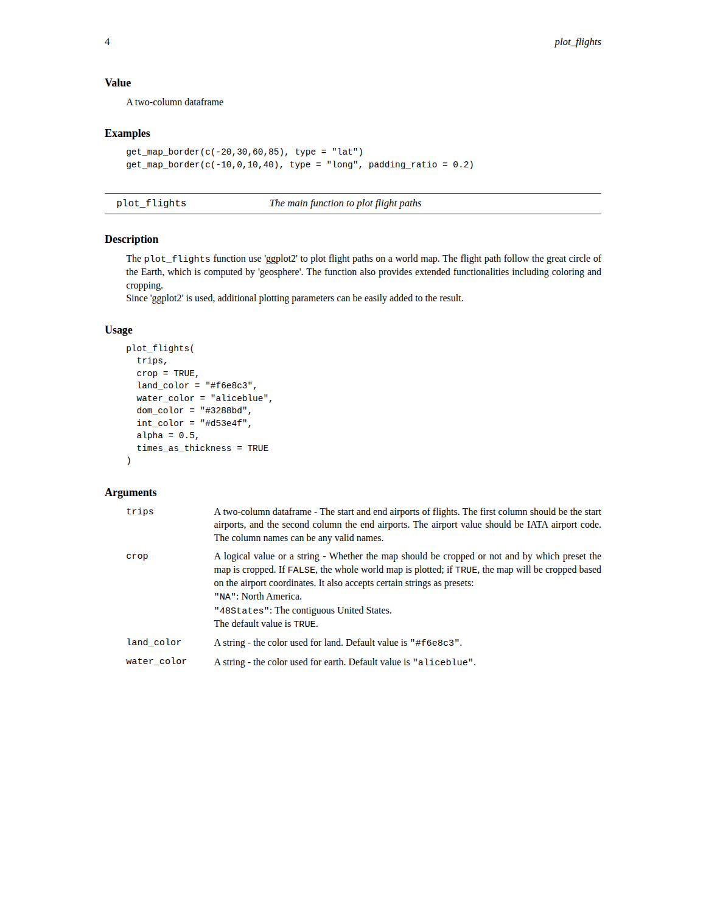4 plot_flights
Value
A two-column dataframe
Examples
get_map_border(c(-20,30,60,85), type = "lat")
get_map_border(c(-10,0,10,40), type = "long", padding_ratio = 0.2)
plot_flights The main function to plot flight paths
Description
The plot_flights function use 'ggplot2' to plot flight paths on a world map. The flight path follow the great circle of the Earth, which is computed by 'geosphere'. The function also provides extended functionalities including coloring and cropping.
Since 'ggplot2' is used, additional plotting parameters can be easily added to the result.
Usage
plot_flights(
  trips,
  crop = TRUE,
  land_color = "#f6e8c3",
  water_color = "aliceblue",
  dom_color = "#3288bd",
  int_color = "#d53e4f",
  alpha = 0.5,
  times_as_thickness = TRUE
)
Arguments
trips
A two-column dataframe - The start and end airports of flights. The first column should be the start airports, and the second column the end airports. The airport value should be IATA airport code. The column names can be any valid names.
crop
A logical value or a string - Whether the map should be cropped or not and by which preset the map is cropped. If FALSE, the whole world map is plotted; if TRUE, the map will be cropped based on the airport coordinates. It also accepts certain strings as presets:
"NA": North America.
"48States": The contiguous United States.
The default value is TRUE.
land_color
A string - the color used for land. Default value is "#f6e8c3".
water_color
A string - the color used for earth. Default value is "aliceblue".